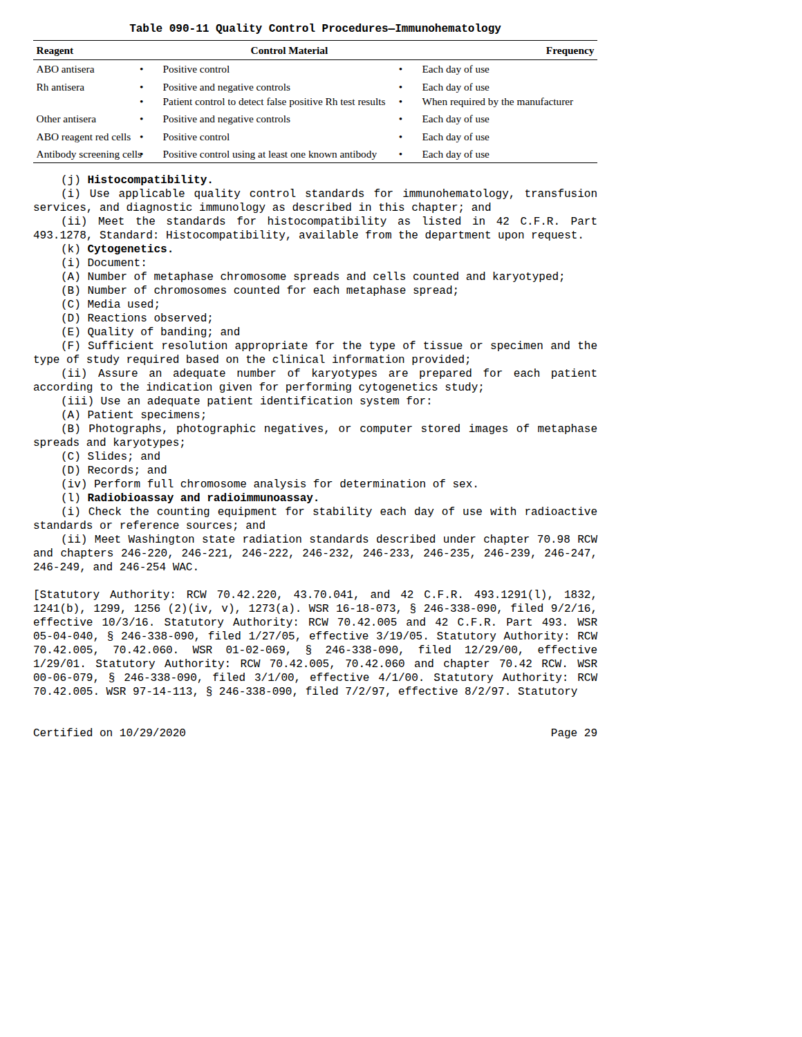Table 090-11 Quality Control Procedures—Immunohematology
| Reagent | Control Material | Frequency |
| --- | --- | --- |
| ABO antisera | Positive control | Each day of use |
| Rh antisera | Positive and negative controls Patient control to detect false positive Rh test results | Each day of use When required by the manufacturer |
| Other antisera | Positive and negative controls | Each day of use |
| ABO reagent red cells | Positive control | Each day of use |
| Antibody screening cells | Positive control using at least one known antibody | Each day of use |
(j) Histocompatibility.
(i) Use applicable quality control standards for immunohematology, transfusion services, and diagnostic immunology as described in this chapter; and
(ii) Meet the standards for histocompatibility as listed in 42 C.F.R. Part 493.1278, Standard: Histocompatibility, available from the department upon request.
(k) Cytogenetics.
(i) Document:
(A) Number of metaphase chromosome spreads and cells counted and karyotyped;
(B) Number of chromosomes counted for each metaphase spread;
(C) Media used;
(D) Reactions observed;
(E) Quality of banding; and
(F) Sufficient resolution appropriate for the type of tissue or specimen and the type of study required based on the clinical information provided;
(ii) Assure an adequate number of karyotypes are prepared for each patient according to the indication given for performing cytogenetics study;
(iii) Use an adequate patient identification system for:
(A) Patient specimens;
(B) Photographs, photographic negatives, or computer stored images of metaphase spreads and karyotypes;
(C) Slides; and
(D) Records; and
(iv) Perform full chromosome analysis for determination of sex.
(l) Radiobioassay and radioimmunoassay.
(i) Check the counting equipment for stability each day of use with radioactive standards or reference sources; and
(ii) Meet Washington state radiation standards described under chapter 70.98 RCW and chapters 246-220, 246-221, 246-222, 246-232, 246-233, 246-235, 246-239, 246-247, 246-249, and 246-254 WAC.
[Statutory Authority: RCW 70.42.220, 43.70.041, and 42 C.F.R. 493.1291(l), 1832, 1241(b), 1299, 1256 (2)(iv, v), 1273(a). WSR 16-18-073, § 246-338-090, filed 9/2/16, effective 10/3/16. Statutory Authority: RCW 70.42.005 and 42 C.F.R. Part 493. WSR 05-04-040, § 246-338-090, filed 1/27/05, effective 3/19/05. Statutory Authority: RCW 70.42.005, 70.42.060. WSR 01-02-069, § 246-338-090, filed 12/29/00, effective 1/29/01. Statutory Authority: RCW 70.42.005, 70.42.060 and chapter 70.42 RCW. WSR 00-06-079, § 246-338-090, filed 3/1/00, effective 4/1/00. Statutory Authority: RCW 70.42.005. WSR 97-14-113, § 246-338-090, filed 7/2/97, effective 8/2/97. Statutory
Certified on 10/29/2020 Page 29